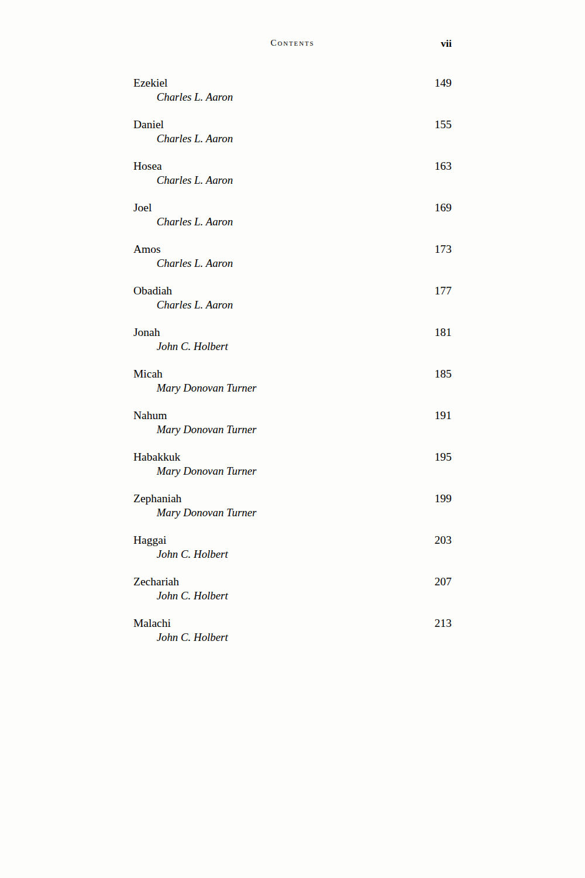Contents vii
Ezekiel 149
Charles L. Aaron
Daniel 155
Charles L. Aaron
Hosea 163
Charles L. Aaron
Joel 169
Charles L. Aaron
Amos 173
Charles L. Aaron
Obadiah 177
Charles L. Aaron
Jonah 181
John C. Holbert
Micah 185
Mary Donovan Turner
Nahum 191
Mary Donovan Turner
Habakkuk 195
Mary Donovan Turner
Zephaniah 199
Mary Donovan Turner
Haggai 203
John C. Holbert
Zechariah 207
John C. Holbert
Malachi 213
John C. Holbert